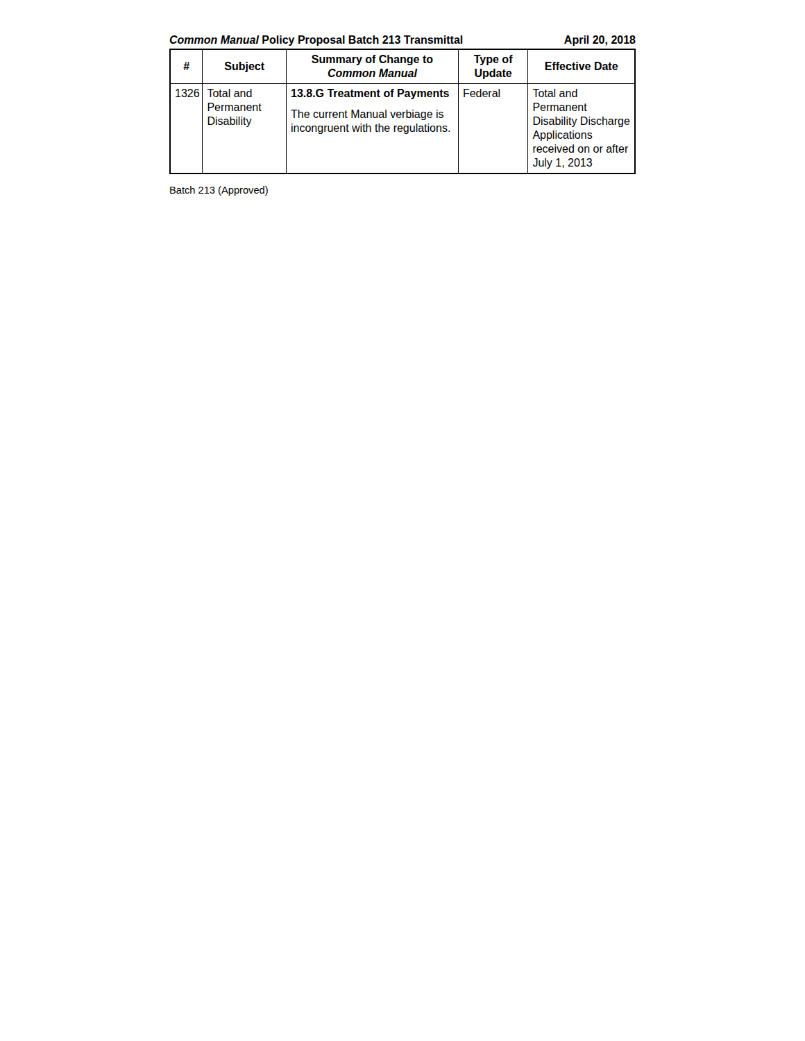Common Manual Policy Proposal Batch 213 Transmittal
April 20, 2018
| # | Subject | Summary of Change to Common Manual | Type of Update | Effective Date |
| --- | --- | --- | --- | --- |
| 1326 | Total and Permanent Disability | 13.8.G Treatment of Payments The current Manual verbiage is incongruent with the regulations. | Federal | Total and Permanent Disability Discharge Applications received on or after July 1, 2013 |
Batch 213 (Approved)